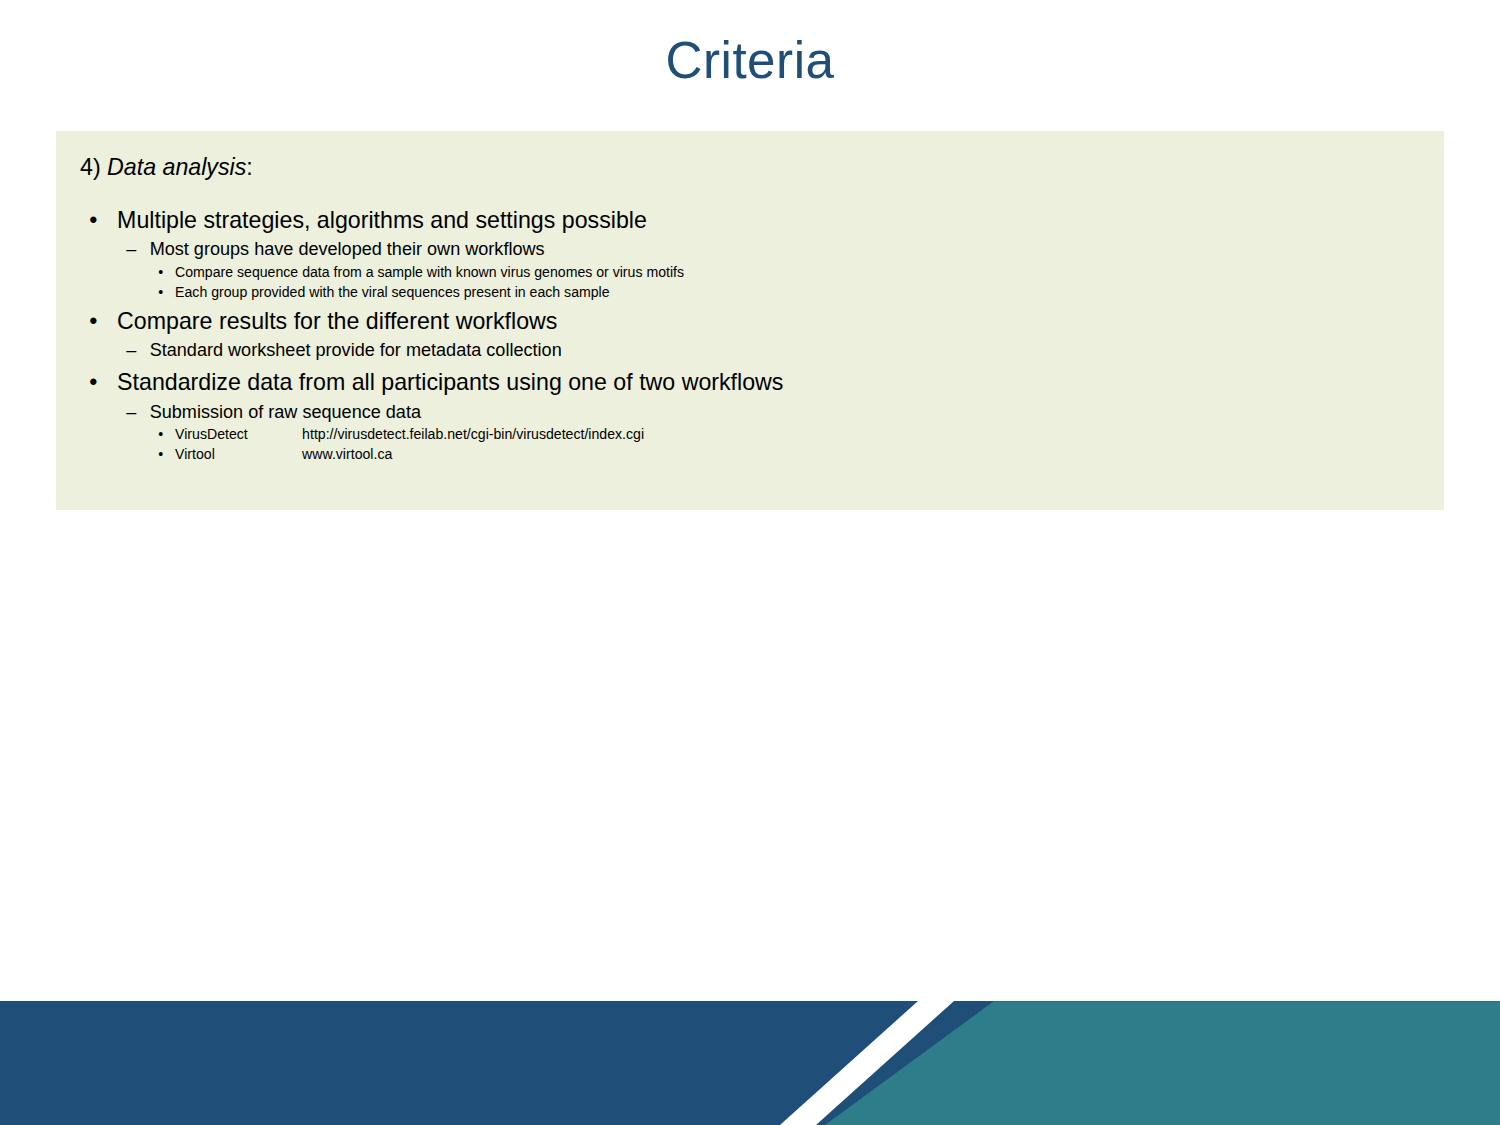Criteria
4) Data analysis:
Multiple strategies, algorithms and settings possible
Most groups have developed their own workflows
Compare sequence data from a sample with known virus genomes or virus motifs
Each group provided with the viral sequences present in each sample
Compare results for the different workflows
Standard worksheet provide for metadata collection
Standardize data from all participants using one of two workflows
Submission of raw sequence data
VirusDetecthttp://virusdetect.feilab.net/cgi-bin/virusdetect/index.cgi
Virtoolwww.virtool.ca